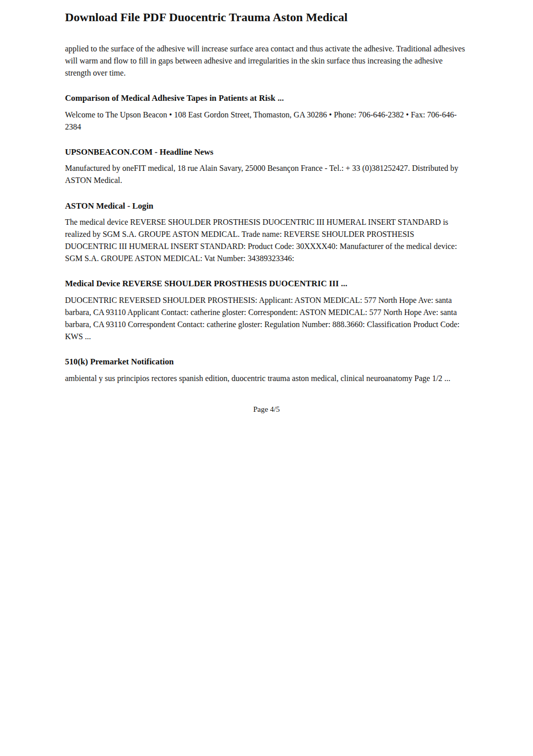Download File PDF Duocentric Trauma Aston Medical
applied to the surface of the adhesive will increase surface area contact and thus activate the adhesive. Traditional adhesives will warm and flow to fill in gaps between adhesive and irregularities in the skin surface thus increasing the adhesive strength over time.
Comparison of Medical Adhesive Tapes in Patients at Risk ...
Welcome to The Upson Beacon • 108 East Gordon Street, Thomaston, GA 30286 • Phone: 706-646-2382 • Fax: 706-646-2384
UPSONBEACON.COM - Headline News
Manufactured by oneFIT medical, 18 rue Alain Savary, 25000 Besançon France - Tel.: + 33 (0)381252427. Distributed by ASTON Medical.
ASTON Medical - Login
The medical device REVERSE SHOULDER PROSTHESIS DUOCENTRIC III HUMERAL INSERT STANDARD is realized by SGM S.A. GROUPE ASTON MEDICAL. Trade name: REVERSE SHOULDER PROSTHESIS DUOCENTRIC III HUMERAL INSERT STANDARD: Product Code: 30XXXX40: Manufacturer of the medical device: SGM S.A. GROUPE ASTON MEDICAL: Vat Number: 34389323346:
Medical Device REVERSE SHOULDER PROSTHESIS DUOCENTRIC III ...
DUOCENTRIC REVERSED SHOULDER PROSTHESIS: Applicant: ASTON MEDICAL: 577 North Hope Ave: santa barbara, CA 93110 Applicant Contact: catherine gloster: Correspondent: ASTON MEDICAL: 577 North Hope Ave: santa barbara, CA 93110 Correspondent Contact: catherine gloster: Regulation Number: 888.3660: Classification Product Code: KWS ...
510(k) Premarket Notification
ambiental y sus principios rectores spanish edition, duocentric trauma aston medical, clinical neuroanatomy Page 1/2 ...
Page 4/5